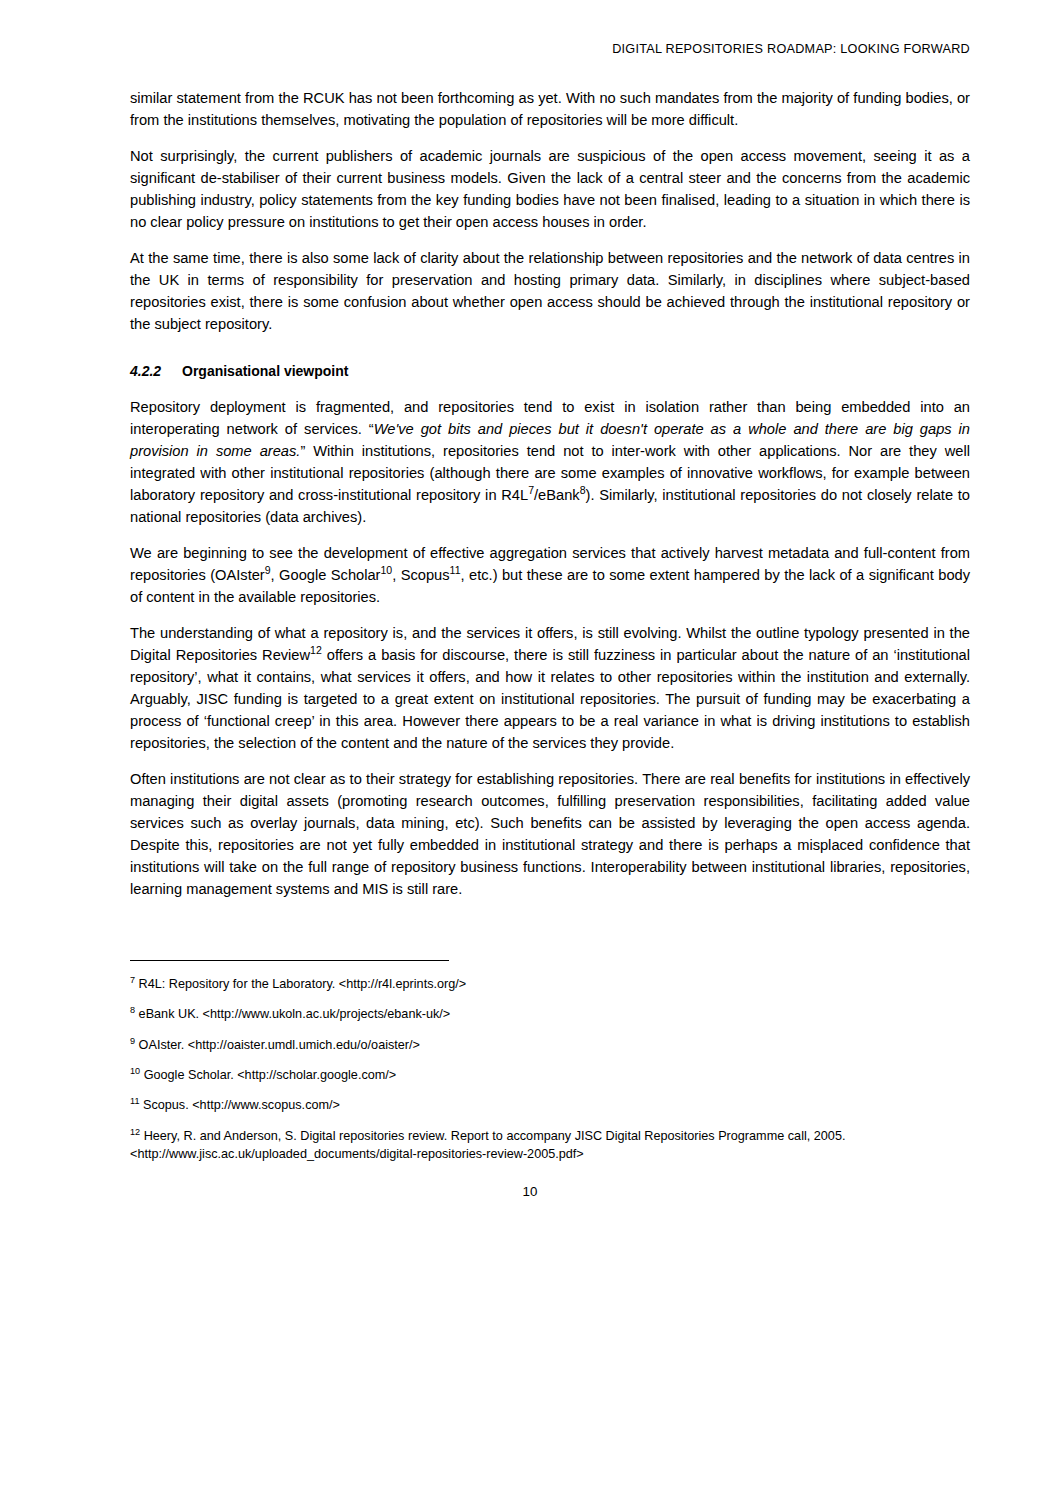DIGITAL REPOSITORIES ROADMAP: LOOKING FORWARD
similar statement from the RCUK has not been forthcoming as yet. With no such mandates from the majority of funding bodies, or from the institutions themselves, motivating the population of repositories will be more difficult.
Not surprisingly, the current publishers of academic journals are suspicious of the open access movement, seeing it as a significant de-stabiliser of their current business models. Given the lack of a central steer and the concerns from the academic publishing industry, policy statements from the key funding bodies have not been finalised, leading to a situation in which there is no clear policy pressure on institutions to get their open access houses in order.
At the same time, there is also some lack of clarity about the relationship between repositories and the network of data centres in the UK in terms of responsibility for preservation and hosting primary data. Similarly, in disciplines where subject-based repositories exist, there is some confusion about whether open access should be achieved through the institutional repository or the subject repository.
4.2.2 Organisational viewpoint
Repository deployment is fragmented, and repositories tend to exist in isolation rather than being embedded into an interoperating network of services. “We've got bits and pieces but it doesn't operate as a whole and there are big gaps in provision in some areas.” Within institutions, repositories tend not to inter-work with other applications. Nor are they well integrated with other institutional repositories (although there are some examples of innovative workflows, for example between laboratory repository and cross-institutional repository in R4L7/eBank8). Similarly, institutional repositories do not closely relate to national repositories (data archives).
We are beginning to see the development of effective aggregation services that actively harvest metadata and full-content from repositories (OAIster9, Google Scholar10, Scopus11, etc.) but these are to some extent hampered by the lack of a significant body of content in the available repositories.
The understanding of what a repository is, and the services it offers, is still evolving. Whilst the outline typology presented in the Digital Repositories Review12 offers a basis for discourse, there is still fuzziness in particular about the nature of an ‘institutional repository’, what it contains, what services it offers, and how it relates to other repositories within the institution and externally. Arguably, JISC funding is targeted to a great extent on institutional repositories. The pursuit of funding may be exacerbating a process of ‘functional creep’ in this area. However there appears to be a real variance in what is driving institutions to establish repositories, the selection of the content and the nature of the services they provide.
Often institutions are not clear as to their strategy for establishing repositories. There are real benefits for institutions in effectively managing their digital assets (promoting research outcomes, fulfilling preservation responsibilities, facilitating added value services such as overlay journals, data mining, etc). Such benefits can be assisted by leveraging the open access agenda. Despite this, repositories are not yet fully embedded in institutional strategy and there is perhaps a misplaced confidence that institutions will take on the full range of repository business functions. Interoperability between institutional libraries, repositories, learning management systems and MIS is still rare.
7 R4L: Repository for the Laboratory. <http://r4l.eprints.org/>
8 eBank UK. <http://www.ukoln.ac.uk/projects/ebank-uk/>
9 OAIster. <http://oaister.umdl.umich.edu/o/oaister/>
10 Google Scholar. <http://scholar.google.com/>
11 Scopus. <http://www.scopus.com/>
12 Heery, R. and Anderson, S. Digital repositories review. Report to accompany JISC Digital Repositories Programme call, 2005. <http://www.jisc.ac.uk/uploaded_documents/digital-repositories-review-2005.pdf>
10